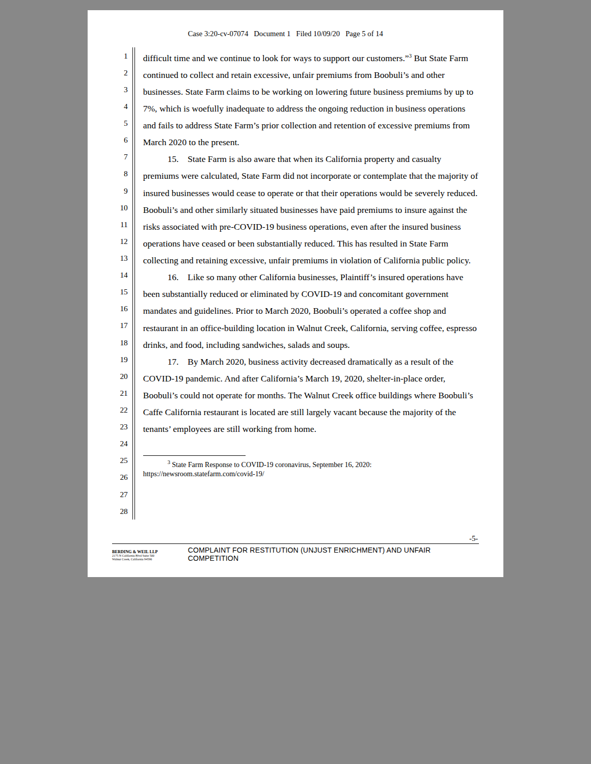Case 3:20-cv-07074 Document 1 Filed 10/09/20 Page 5 of 14
1
2
3
4
5
6
7
8
9
10
11
12
13
14
15
16
17
18
19
20
21
22
23
24
25
26
27
28
difficult time and we continue to look for ways to support our customers.”3 But State Farm continued to collect and retain excessive, unfair premiums from Boobuli’s and other businesses. State Farm claims to be working on lowering future business premiums by up to 7%, which is woefully inadequate to address the ongoing reduction in business operations and fails to address State Farm’s prior collection and retention of excessive premiums from March 2020 to the present.
15. State Farm is also aware that when its California property and casualty premiums were calculated, State Farm did not incorporate or contemplate that the majority of insured businesses would cease to operate or that their operations would be severely reduced. Boobuli’s and other similarly situated businesses have paid premiums to insure against the risks associated with pre-COVID-19 business operations, even after the insured business operations have ceased or been substantially reduced. This has resulted in State Farm collecting and retaining excessive, unfair premiums in violation of California public policy.
16. Like so many other California businesses, Plaintiff’s insured operations have been substantially reduced or eliminated by COVID-19 and concomitant government mandates and guidelines. Prior to March 2020, Boobuli’s operated a coffee shop and restaurant in an office-building location in Walnut Creek, California, serving coffee, espresso drinks, and food, including sandwiches, salads and soups.
17. By March 2020, business activity decreased dramatically as a result of the COVID-19 pandemic. And after California’s March 19, 2020, shelter-in-place order, Boobuli’s could not operate for months. The Walnut Creek office buildings where Boobuli’s Caffe California restaurant is located are still largely vacant because the majority of the tenants’ employees are still working from home.
3 State Farm Response to COVID-19 coronavirus, September 16, 2020:
https://newsroom.statefarm.com/covid-19/
BERDING & WEIL LLP 2175 N California Blvd Suite 500 Walnut Creek, California 94596
-5-
COMPLAINT FOR RESTITUTION (UNJUST ENRICHMENT) AND UNFAIR COMPETITION